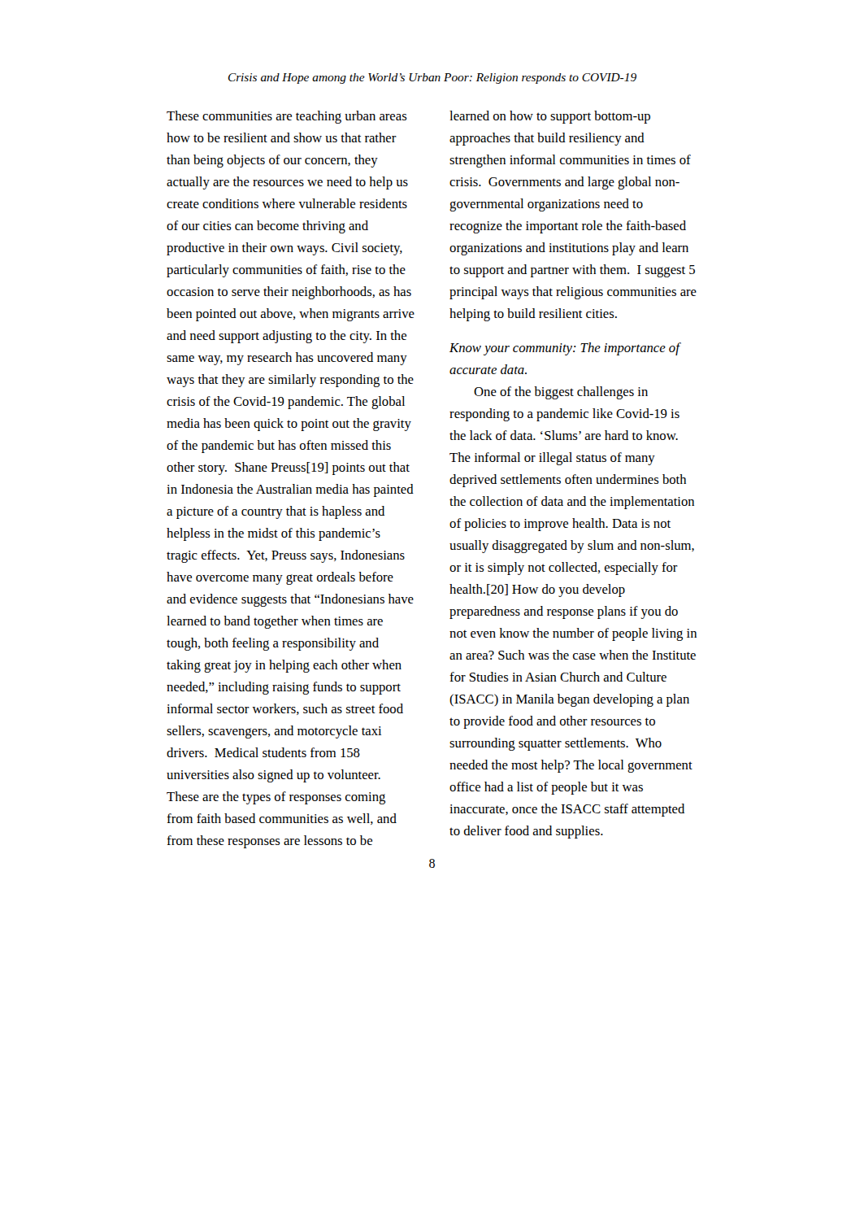Crisis and Hope among the World’s Urban Poor: Religion responds to COVID-19
These communities are teaching urban areas how to be resilient and show us that rather than being objects of our concern, they actually are the resources we need to help us create conditions where vulnerable residents of our cities can become thriving and productive in their own ways. Civil society, particularly communities of faith, rise to the occasion to serve their neighborhoods, as has been pointed out above, when migrants arrive and need support adjusting to the city. In the same way, my research has uncovered many ways that they are similarly responding to the crisis of the Covid-19 pandemic. The global media has been quick to point out the gravity of the pandemic but has often missed this other story. Shane Preuss[19] points out that in Indonesia the Australian media has painted a picture of a country that is hapless and helpless in the midst of this pandemic’s tragic effects. Yet, Preuss says, Indonesians have overcome many great ordeals before and evidence suggests that “Indonesians have learned to band together when times are tough, both feeling a responsibility and taking great joy in helping each other when needed,” including raising funds to support informal sector workers, such as street food sellers, scavengers, and motorcycle taxi drivers. Medical students from 158 universities also signed up to volunteer. These are the types of responses coming from faith based communities as well, and from these responses are lessons to be learned on how to support bottom-up approaches that build resiliency and strengthen informal communities in times of crisis. Governments and large global non-governmental organizations need to recognize the important role the faith-based organizations and institutions play and learn to support and partner with them. I suggest 5 principal ways that religious communities are helping to build resilient cities.
Know your community: The importance of accurate data.
One of the biggest challenges in responding to a pandemic like Covid-19 is the lack of data. ‘Slums’ are hard to know. The informal or illegal status of many deprived settlements often undermines both the collection of data and the implementation of policies to improve health. Data is not usually disaggregated by slum and non-slum, or it is simply not collected, especially for health.[20] How do you develop preparedness and response plans if you do not even know the number of people living in an area? Such was the case when the Institute for Studies in Asian Church and Culture (ISACC) in Manila began developing a plan to provide food and other resources to surrounding squatter settlements. Who needed the most help? The local government office had a list of people but it was inaccurate, once the ISACC staff attempted to deliver food and supplies.
8